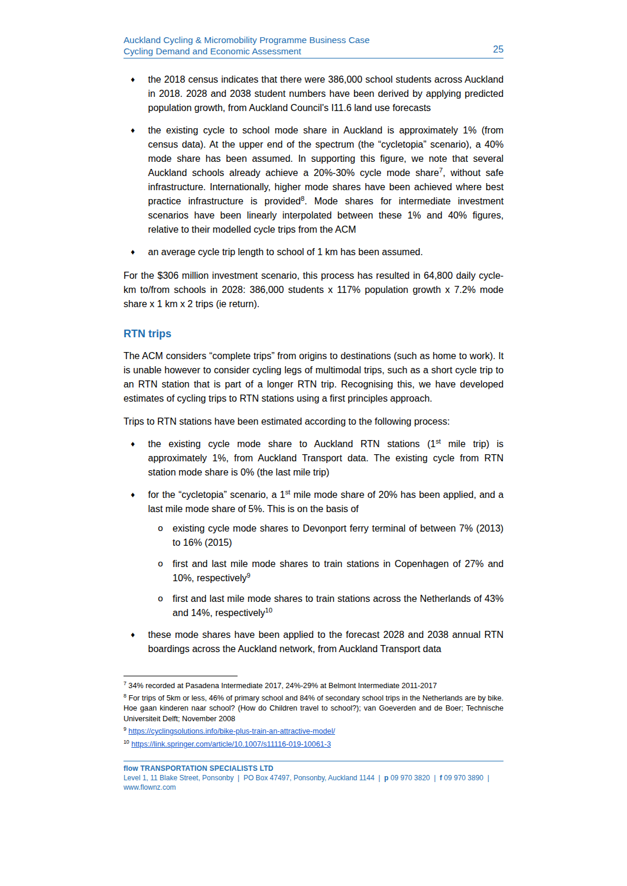Auckland Cycling & Micromobility Programme Business Case
Cycling Demand and Economic Assessment
25
the 2018 census indicates that there were 386,000 school students across Auckland in 2018. 2028 and 2038 student numbers have been derived by applying predicted population growth, from Auckland Council's I11.6 land use forecasts
the existing cycle to school mode share in Auckland is approximately 1% (from census data). At the upper end of the spectrum (the “cycletopia” scenario), a 40% mode share has been assumed. In supporting this figure, we note that several Auckland schools already achieve a 20%-30% cycle mode share7, without safe infrastructure. Internationally, higher mode shares have been achieved where best practice infrastructure is provided8. Mode shares for intermediate investment scenarios have been linearly interpolated between these 1% and 40% figures, relative to their modelled cycle trips from the ACM
an average cycle trip length to school of 1 km has been assumed.
For the $306 million investment scenario, this process has resulted in 64,800 daily cycle-km to/from schools in 2028: 386,000 students x 117% population growth x 7.2% mode share x 1 km x 2 trips (ie return).
RTN trips
The ACM considers “complete trips” from origins to destinations (such as home to work). It is unable however to consider cycling legs of multimodal trips, such as a short cycle trip to an RTN station that is part of a longer RTN trip. Recognising this, we have developed estimates of cycling trips to RTN stations using a first principles approach.
Trips to RTN stations have been estimated according to the following process:
the existing cycle mode share to Auckland RTN stations (1st mile trip) is approximately 1%, from Auckland Transport data. The existing cycle from RTN station mode share is 0% (the last mile trip)
for the “cycletopia” scenario, a 1st mile mode share of 20% has been applied, and a last mile mode share of 5%. This is on the basis of
existing cycle mode shares to Devonport ferry terminal of between 7% (2013) to 16% (2015)
first and last mile mode shares to train stations in Copenhagen of 27% and 10%, respectively9
first and last mile mode shares to train stations across the Netherlands of 43% and 14%, respectively10
these mode shares have been applied to the forecast 2028 and 2038 annual RTN boardings across the Auckland network, from Auckland Transport data
7 34% recorded at Pasadena Intermediate 2017, 24%-29% at Belmont Intermediate 2011-2017
8 For trips of 5km or less, 46% of primary school and 84% of secondary school trips in the Netherlands are by bike. Hoe gaan kinderen naar school? (How do Children travel to school?); van Goeverden and de Boer; Technische Universiteit Delft; November 2008
9 https://cyclingsolutions.info/bike-plus-train-an-attractive-model/
10 https://link.springer.com/article/10.1007/s11116-019-10061-3
flow TRANSPORTATION SPECIALISTS LTD
Level 1, 11 Blake Street, Ponsonby | PO Box 47497, Ponsonby, Auckland 1144 | p 09 970 3820 | f 09 970 3890 | www.flownz.com